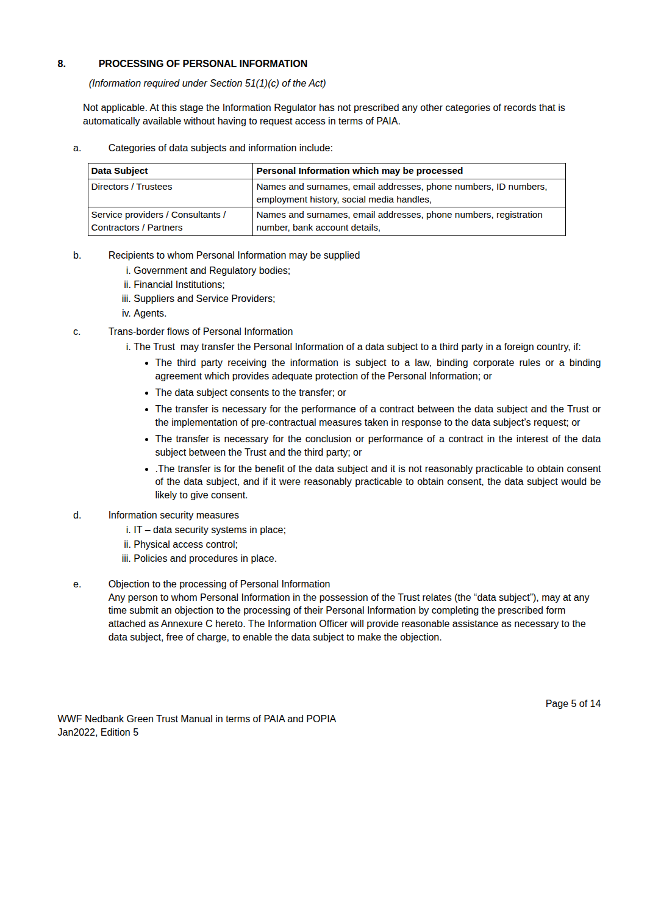8. PROCESSING OF PERSONAL INFORMATION
(Information required under Section 51(1)(c) of the Act)
Not applicable. At this stage the Information Regulator has not prescribed any other categories of records that is automatically available without having to request access in terms of PAIA.
a.
Categories of data subjects and information include:
| Data Subject | Personal Information which may be processed |
| --- | --- |
| Directors / Trustees | Names and surnames, email addresses, phone numbers, ID numbers, employment history, social media handles, |
| Service providers / Consultants / Contractors / Partners | Names and surnames, email addresses, phone numbers, registration number, bank account details, |
b.
Recipients to whom Personal Information may be supplied
Government and Regulatory bodies;
Financial Institutions;
Suppliers and Service Providers;
Agents.
c.
Trans-border flows of Personal Information
The Trust may transfer the Personal Information of a data subject to a third party in a foreign country, if:
The third party receiving the information is subject to a law, binding corporate rules or a binding agreement which provides adequate protection of the Personal Information; or
The data subject consents to the transfer; or
The transfer is necessary for the performance of a contract between the data subject and the Trust or the implementation of pre-contractual measures taken in response to the data subject’s request; or
The transfer is necessary for the conclusion or performance of a contract in the interest of the data subject between the Trust and the third party; or
.The transfer is for the benefit of the data subject and it is not reasonably practicable to obtain consent of the data subject, and if it were reasonably practicable to obtain consent, the data subject would be likely to give consent.
d.
Information security measures
IT – data security systems in place;
Physical access control;
Policies and procedures in place.
e.
Objection to the processing of Personal Information
Any person to whom Personal Information in the possession of the Trust relates (the “data subject”), may at any time submit an objection to the processing of their Personal Information by completing the prescribed form attached as Annexure C hereto. The Information Officer will provide reasonable assistance as necessary to the data subject, free of charge, to enable the data subject to make the objection.
Page 5 of 14
WWF Nedbank Green Trust Manual in terms of PAIA and POPIA
Jan2022, Edition 5